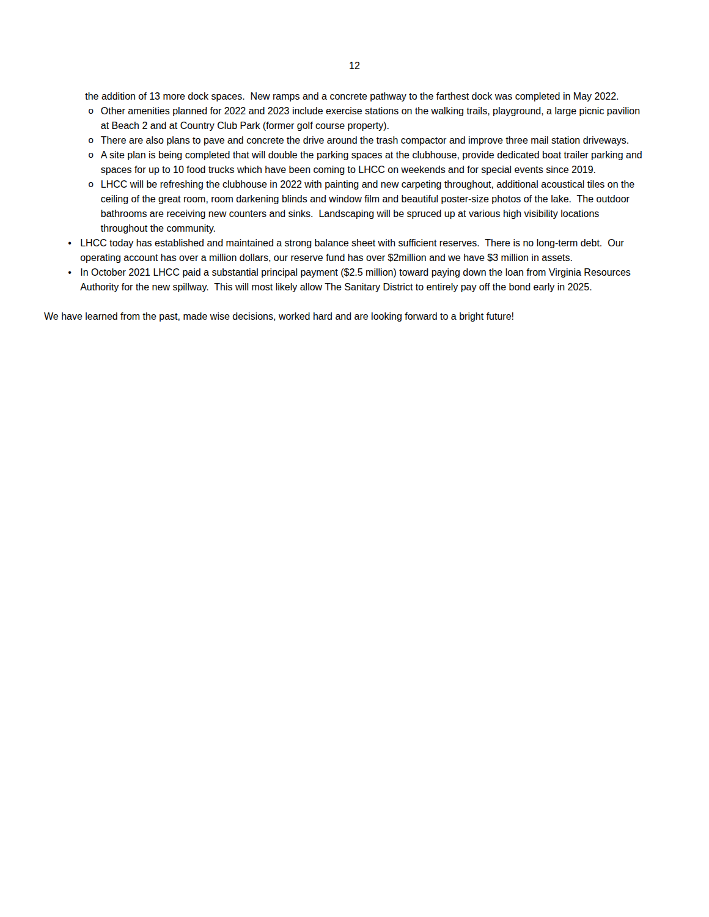12
the addition of 13 more dock spaces. New ramps and a concrete pathway to the farthest dock was completed in May 2022.
Other amenities planned for 2022 and 2023 include exercise stations on the walking trails, playground, a large picnic pavilion at Beach 2 and at Country Club Park (former golf course property).
There are also plans to pave and concrete the drive around the trash compactor and improve three mail station driveways.
A site plan is being completed that will double the parking spaces at the clubhouse, provide dedicated boat trailer parking and spaces for up to 10 food trucks which have been coming to LHCC on weekends and for special events since 2019.
LHCC will be refreshing the clubhouse in 2022 with painting and new carpeting throughout, additional acoustical tiles on the ceiling of the great room, room darkening blinds and window film and beautiful poster-size photos of the lake. The outdoor bathrooms are receiving new counters and sinks. Landscaping will be spruced up at various high visibility locations throughout the community.
LHCC today has established and maintained a strong balance sheet with sufficient reserves. There is no long-term debt. Our operating account has over a million dollars, our reserve fund has over $2million and we have $3 million in assets.
In October 2021 LHCC paid a substantial principal payment ($2.5 million) toward paying down the loan from Virginia Resources Authority for the new spillway. This will most likely allow The Sanitary District to entirely pay off the bond early in 2025.
We have learned from the past, made wise decisions, worked hard and are looking forward to a bright future!